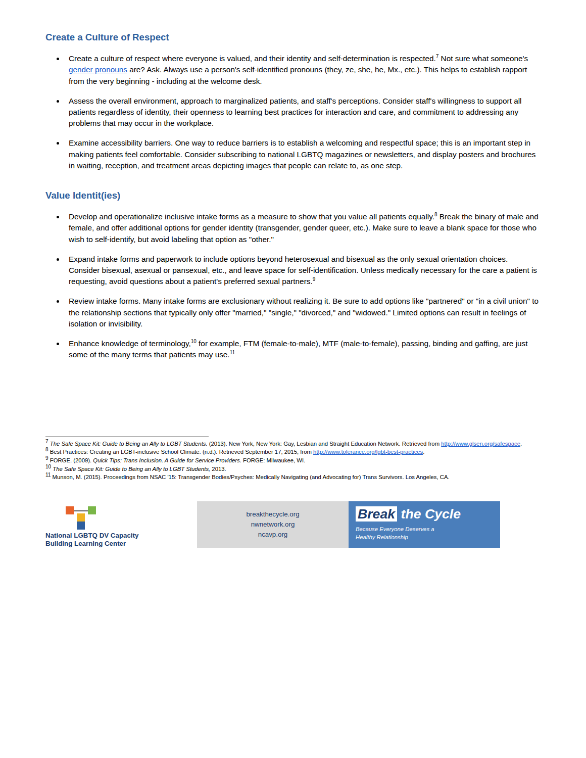Create a Culture of Respect
Create a culture of respect where everyone is valued, and their identity and self-determination is respected.7 Not sure what someone's gender pronouns are? Ask. Always use a person's self-identified pronouns (they, ze, she, he, Mx., etc.). This helps to establish rapport from the very beginning - including at the welcome desk.
Assess the overall environment, approach to marginalized patients, and staff's perceptions. Consider staff's willingness to support all patients regardless of identity, their openness to learning best practices for interaction and care, and commitment to addressing any problems that may occur in the workplace.
Examine accessibility barriers. One way to reduce barriers is to establish a welcoming and respectful space; this is an important step in making patients feel comfortable. Consider subscribing to national LGBTQ magazines or newsletters, and display posters and brochures in waiting, reception, and treatment areas depicting images that people can relate to, as one step.
Value Identit(ies)
Develop and operationalize inclusive intake forms as a measure to show that you value all patients equally.8 Break the binary of male and female, and offer additional options for gender identity (transgender, gender queer, etc.). Make sure to leave a blank space for those who wish to self-identify, but avoid labeling that option as "other."
Expand intake forms and paperwork to include options beyond heterosexual and bisexual as the only sexual orientation choices. Consider bisexual, asexual or pansexual, etc., and leave space for self-identification. Unless medically necessary for the care a patient is requesting, avoid questions about a patient's preferred sexual partners.9
Review intake forms. Many intake forms are exclusionary without realizing it. Be sure to add options like "partnered" or "in a civil union" to the relationship sections that typically only offer "married," "single," "divorced," and "widowed." Limited options can result in feelings of isolation or invisibility.
Enhance knowledge of terminology,10 for example, FTM (female-to-male), MTF (male-to-female), passing, binding and gaffing, are just some of the many terms that patients may use.11
7 The Safe Space Kit: Guide to Being an Ally to LGBT Students. (2013). New York, New York: Gay, Lesbian and Straight Education Network. Retrieved from http://www.glsen.org/safespace.
8 Best Practices: Creating an LGBT-inclusive School Climate. (n.d.). Retrieved September 17, 2015, from http://www.tolerance.org/lgbt-best-practices.
9 FORGE. (2009). Quick Tips: Trans Inclusion. A Guide for Service Providers. FORGE: Milwaukee, WI.
10 The Safe Space Kit: Guide to Being an Ally to LGBT Students, 2013.
11 Munson, M. (2015). Proceedings from NSAC '15: Transgender Bodies/Psyches: Medically Navigating (and Advocating for) Trans Survivors. Los Angeles, CA.
National LGBTQ DV Capacity
Building Learning Center
breakthecycle.org
nwnetwork.org
ncavp.org
Break the Cycle
Because Everyone Deserves a
Healthy Relationship